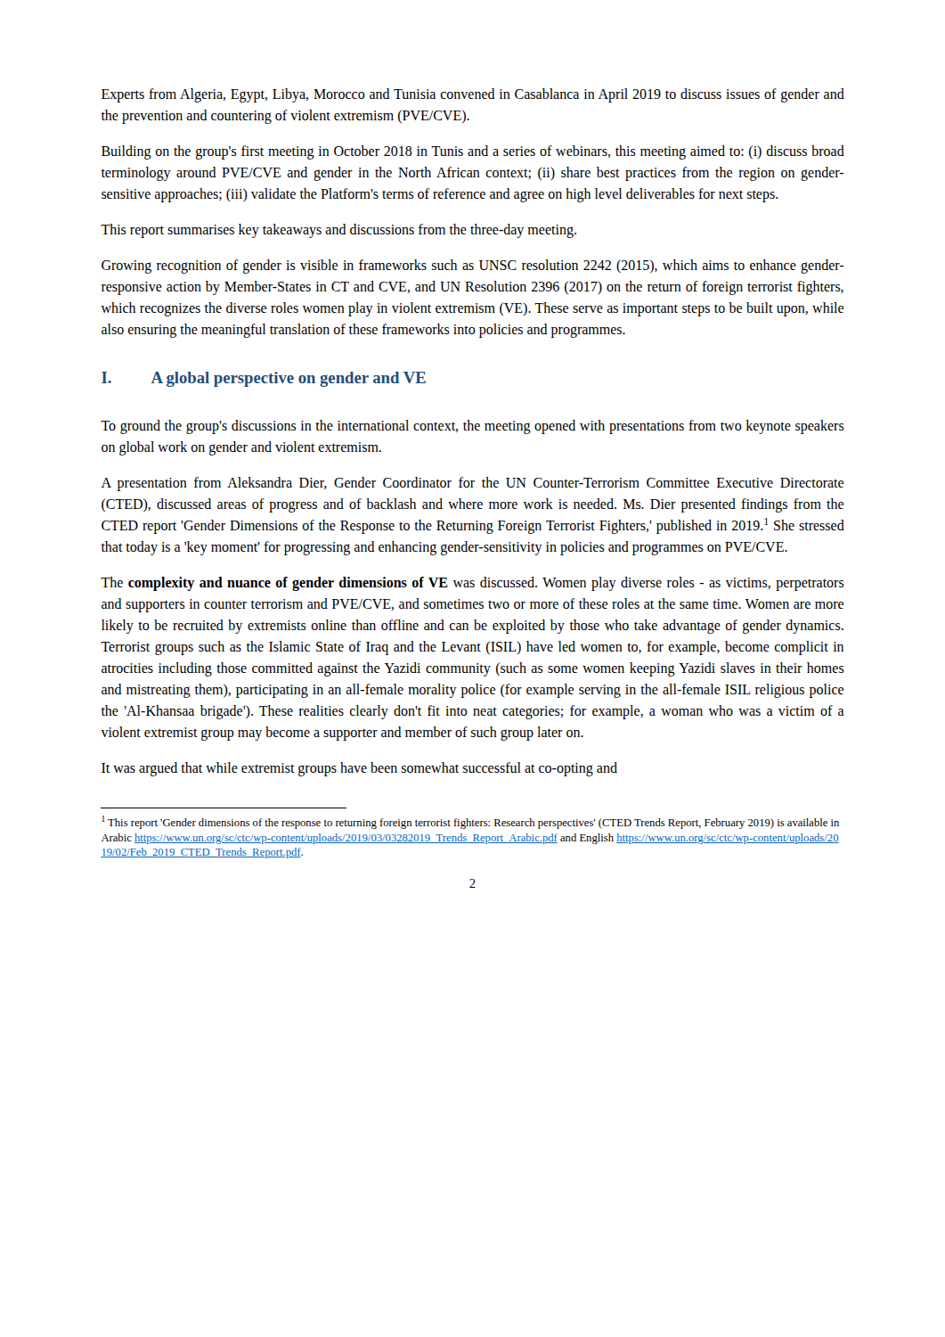Experts from Algeria, Egypt, Libya, Morocco and Tunisia convened in Casablanca in April 2019 to discuss issues of gender and the prevention and countering of violent extremism (PVE/CVE).
Building on the group's first meeting in October 2018 in Tunis and a series of webinars, this meeting aimed to: (i) discuss broad terminology around PVE/CVE and gender in the North African context; (ii) share best practices from the region on gender-sensitive approaches; (iii) validate the Platform's terms of reference and agree on high level deliverables for next steps.
This report summarises key takeaways and discussions from the three-day meeting.
Growing recognition of gender is visible in frameworks such as UNSC resolution 2242 (2015), which aims to enhance gender-responsive action by Member-States in CT and CVE, and UN Resolution 2396 (2017) on the return of foreign terrorist fighters, which recognizes the diverse roles women play in violent extremism (VE). These serve as important steps to be built upon, while also ensuring the meaningful translation of these frameworks into policies and programmes.
I. A global perspective on gender and VE
To ground the group's discussions in the international context, the meeting opened with presentations from two keynote speakers on global work on gender and violent extremism.
A presentation from Aleksandra Dier, Gender Coordinator for the UN Counter-Terrorism Committee Executive Directorate (CTED), discussed areas of progress and of backlash and where more work is needed. Ms. Dier presented findings from the CTED report 'Gender Dimensions of the Response to the Returning Foreign Terrorist Fighters,' published in 2019.1 She stressed that today is a 'key moment' for progressing and enhancing gender-sensitivity in policies and programmes on PVE/CVE.
The complexity and nuance of gender dimensions of VE was discussed. Women play diverse roles - as victims, perpetrators and supporters in counter terrorism and PVE/CVE, and sometimes two or more of these roles at the same time. Women are more likely to be recruited by extremists online than offline and can be exploited by those who take advantage of gender dynamics. Terrorist groups such as the Islamic State of Iraq and the Levant (ISIL) have led women to, for example, become complicit in atrocities including those committed against the Yazidi community (such as some women keeping Yazidi slaves in their homes and mistreating them), participating in an all-female morality police (for example serving in the all-female ISIL religious police the 'Al-Khansaa brigade'). These realities clearly don't fit into neat categories; for example, a woman who was a victim of a violent extremist group may become a supporter and member of such group later on.
It was argued that while extremist groups have been somewhat successful at co-opting and
1 This report 'Gender dimensions of the response to returning foreign terrorist fighters: Research perspectives' (CTED Trends Report, February 2019) is available in Arabic https://www.un.org/sc/ctc/wp-content/uploads/2019/03/03282019_Trends_Report_Arabic.pdf and English https://www.un.org/sc/ctc/wp-content/uploads/2019/02/Feb_2019_CTED_Trends_Report.pdf.
2